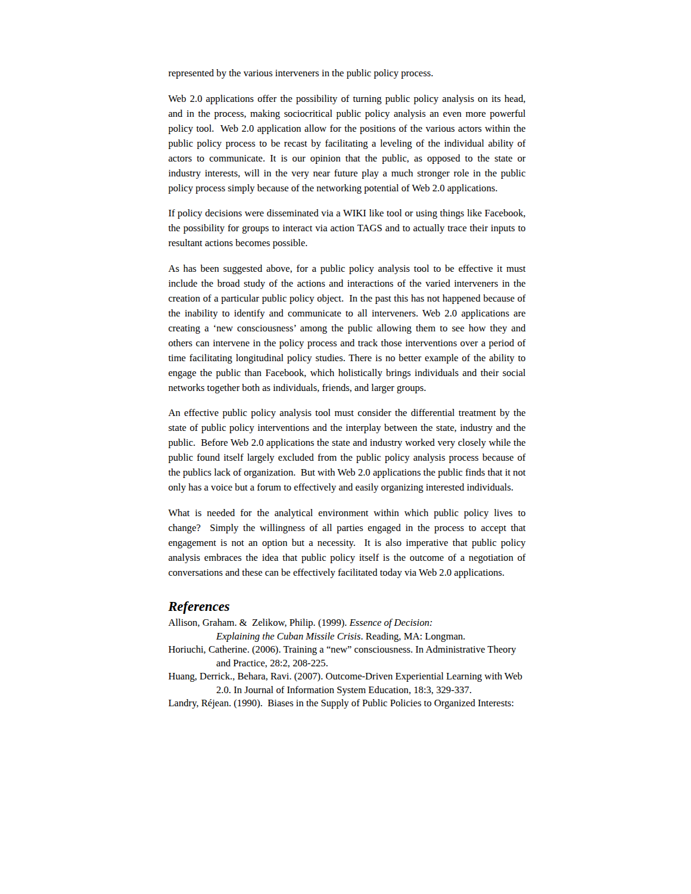represented by the various interveners in the public policy process.
Web 2.0 applications offer the possibility of turning public policy analysis on its head, and in the process, making sociocritical public policy analysis an even more powerful policy tool. Web 2.0 application allow for the positions of the various actors within the public policy process to be recast by facilitating a leveling of the individual ability of actors to communicate. It is our opinion that the public, as opposed to the state or industry interests, will in the very near future play a much stronger role in the public policy process simply because of the networking potential of Web 2.0 applications.
If policy decisions were disseminated via a WIKI like tool or using things like Facebook, the possibility for groups to interact via action TAGS and to actually trace their inputs to resultant actions becomes possible.
As has been suggested above, for a public policy analysis tool to be effective it must include the broad study of the actions and interactions of the varied interveners in the creation of a particular public policy object. In the past this has not happened because of the inability to identify and communicate to all interveners. Web 2.0 applications are creating a ‘new consciousness’ among the public allowing them to see how they and others can intervene in the policy process and track those interventions over a period of time facilitating longitudinal policy studies. There is no better example of the ability to engage the public than Facebook, which holistically brings individuals and their social networks together both as individuals, friends, and larger groups.
An effective public policy analysis tool must consider the differential treatment by the state of public policy interventions and the interplay between the state, industry and the public. Before Web 2.0 applications the state and industry worked very closely while the public found itself largely excluded from the public policy analysis process because of the publics lack of organization. But with Web 2.0 applications the public finds that it not only has a voice but a forum to effectively and easily organizing interested individuals.
What is needed for the analytical environment within which public policy lives to change? Simply the willingness of all parties engaged in the process to accept that engagement is not an option but a necessity. It is also imperative that public policy analysis embraces the idea that public policy itself is the outcome of a negotiation of conversations and these can be effectively facilitated today via Web 2.0 applications.
References
Allison, Graham. & Zelikow, Philip. (1999). Essence of Decision: Explaining the Cuban Missile Crisis. Reading, MA: Longman.
Horiuchi, Catherine. (2006). Training a “new” consciousness. In Administrative Theoryand Practice, 28:2, 208-225.
Huang, Derrick., Behara, Ravi. (2007). Outcome-Driven Experiential Learning with Web2.0. In Journal of Information System Education, 18:3, 329-337.
Landry, Réjean. (1990). Biases in the Supply of Public Policies to Organized Interests: